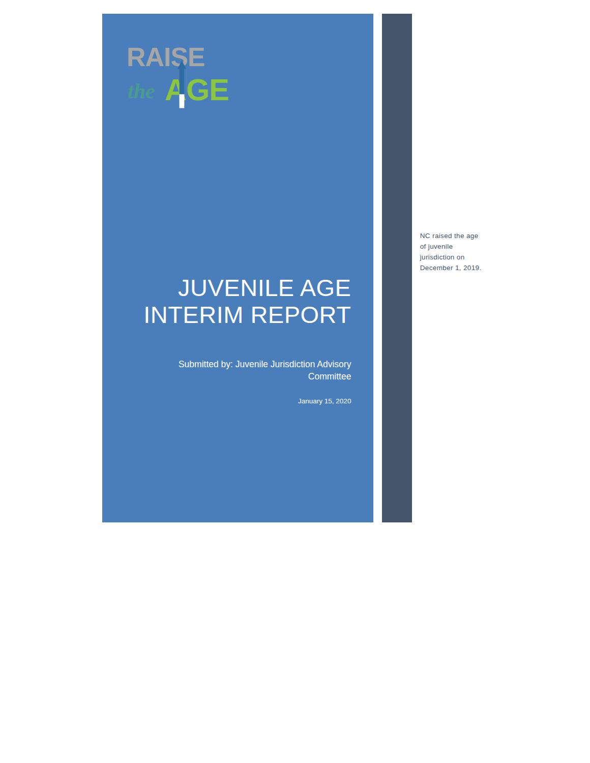RAISE the AGE
JUVENILE AGE
INTERIM REPORT
Submitted by: Juvenile Jurisdiction Advisory
Committee
January 15, 2020
NC raised the age of juvenile jurisdiction on December 1, 2019.